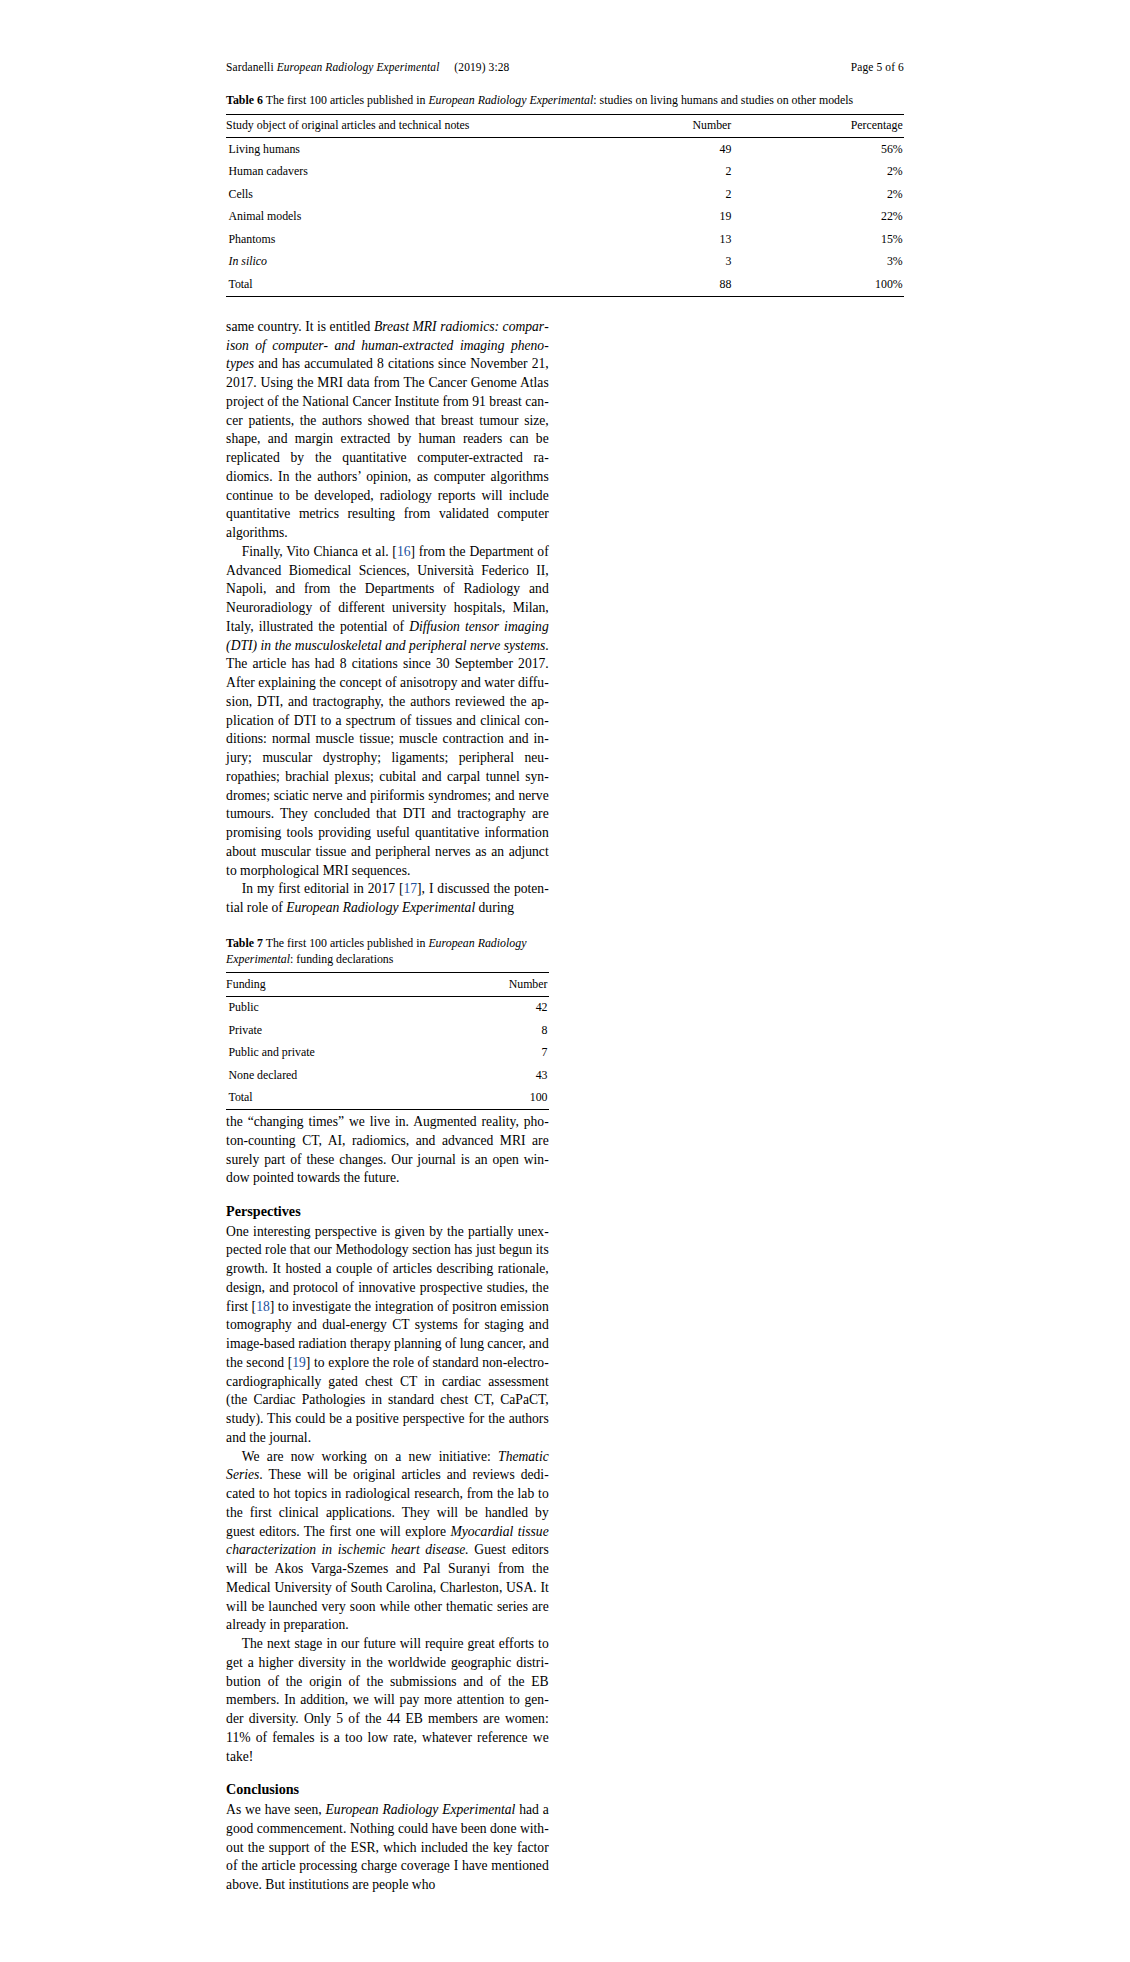Sardanelli European Radiology Experimental (2019) 3:28
Page 5 of 6
Table 6 The first 100 articles published in European Radiology Experimental : studies on living humans and studies on other models
| Study object of original articles and technical notes | Number | Percentage |
| --- | --- | --- |
| Living humans | 49 | 56% |
| Human cadavers | 2 | 2% |
| Cells | 2 | 2% |
| Animal models | 19 | 22% |
| Phantoms | 13 | 15% |
| In silico | 3 | 3% |
| Total | 88 | 100% |
same country. It is entitled Breast MRI radiomics: comparison of computer- and human-extracted imaging phenotypes and has accumulated 8 citations since November 21, 2017. Using the MRI data from The Cancer Genome Atlas project of the National Cancer Institute from 91 breast cancer patients, the authors showed that breast tumour size, shape, and margin extracted by human readers can be replicated by the quantitative computer-extracted radiomics. In the authors’ opinion, as computer algorithms continue to be developed, radiology reports will include quantitative metrics resulting from validated computer algorithms.
Finally, Vito Chianca et al. [16] from the Department of Advanced Biomedical Sciences, Università Federico II, Napoli, and from the Departments of Radiology and Neuroradiology of different university hospitals, Milan, Italy, illustrated the potential of Diffusion tensor imaging (DTI) in the musculoskeletal and peripheral nerve systems. The article has had 8 citations since 30 September 2017. After explaining the concept of anisotropy and water diffusion, DTI, and tractography, the authors reviewed the application of DTI to a spectrum of tissues and clinical conditions: normal muscle tissue; muscle contraction and injury; muscular dystrophy; ligaments; peripheral neuropathies; brachial plexus; cubital and carpal tunnel syndromes; sciatic nerve and piriformis syndromes; and nerve tumours. They concluded that DTI and tractography are promising tools providing useful quantitative information about muscular tissue and peripheral nerves as an adjunct to morphological MRI sequences.
In my first editorial in 2017 [17], I discussed the potential role of European Radiology Experimental during
Table 7 The first 100 articles published in European Radiology Experimental : funding declarations
| Funding | Number |
| --- | --- |
| Public | 42 |
| Private | 8 |
| Public and private | 7 |
| None declared | 43 |
| Total | 100 |
the “changing times” we live in. Augmented reality, photon-counting CT, AI, radiomics, and advanced MRI are surely part of these changes. Our journal is an open window pointed towards the future.
Perspectives
One interesting perspective is given by the partially unexpected role that our Methodology section has just begun its growth. It hosted a couple of articles describing rationale, design, and protocol of innovative prospective studies, the first [18] to investigate the integration of positron emission tomography and dual-energy CT systems for staging and image-based radiation therapy planning of lung cancer, and the second [19] to explore the role of standard non-electrocardiographically gated chest CT in cardiac assessment (the Cardiac Pathologies in standard chest CT, CaPaCT, study). This could be a positive perspective for the authors and the journal.
We are now working on a new initiative: Thematic Series. These will be original articles and reviews dedicated to hot topics in radiological research, from the lab to the first clinical applications. They will be handled by guest editors. The first one will explore Myocardial tissue characterization in ischemic heart disease. Guest editors will be Akos Varga-Szemes and Pal Suranyi from the Medical University of South Carolina, Charleston, USA. It will be launched very soon while other thematic series are already in preparation.
The next stage in our future will require great efforts to get a higher diversity in the worldwide geographic distribution of the origin of the submissions and of the EB members. In addition, we will pay more attention to gender diversity. Only 5 of the 44 EB members are women: 11% of females is a too low rate, whatever reference we take!
Conclusions
As we have seen, European Radiology Experimental had a good commencement. Nothing could have been done without the support of the ESR, which included the key factor of the article processing charge coverage I have mentioned above. But institutions are people who